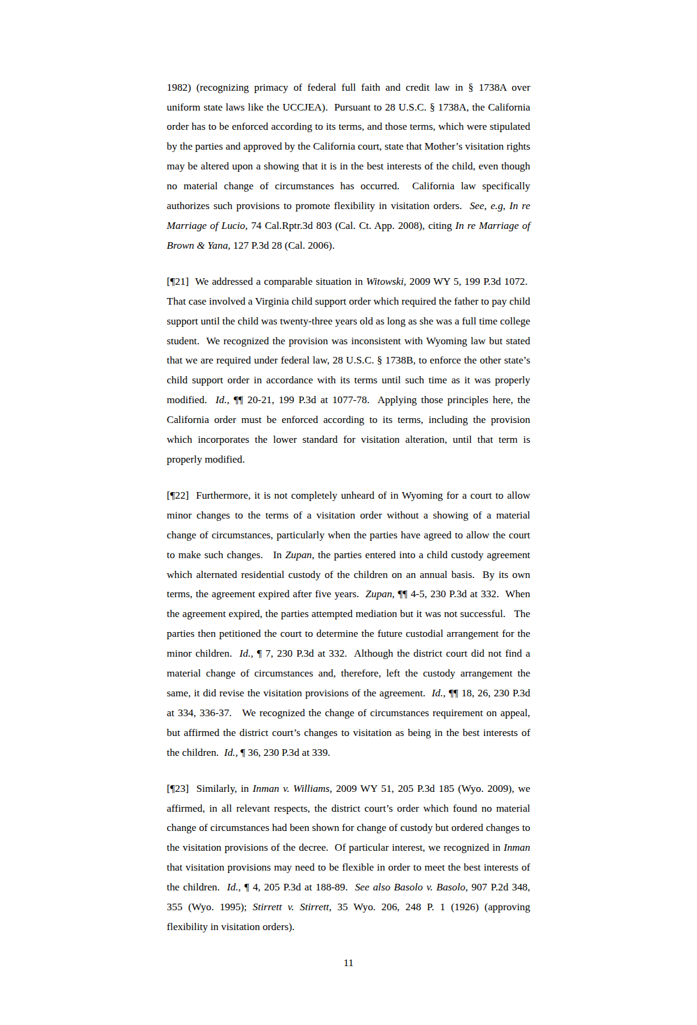1982) (recognizing primacy of federal full faith and credit law in § 1738A over uniform state laws like the UCCJEA). Pursuant to 28 U.S.C. § 1738A, the California order has to be enforced according to its terms, and those terms, which were stipulated by the parties and approved by the California court, state that Mother’s visitation rights may be altered upon a showing that it is in the best interests of the child, even though no material change of circumstances has occurred. California law specifically authorizes such provisions to promote flexibility in visitation orders. See, e.g, In re Marriage of Lucio, 74 Cal.Rptr.3d 803 (Cal. Ct. App. 2008), citing In re Marriage of Brown & Yana, 127 P.3d 28 (Cal. 2006).
[¶21] We addressed a comparable situation in Witowski, 2009 WY 5, 199 P.3d 1072. That case involved a Virginia child support order which required the father to pay child support until the child was twenty-three years old as long as she was a full time college student. We recognized the provision was inconsistent with Wyoming law but stated that we are required under federal law, 28 U.S.C. § 1738B, to enforce the other state’s child support order in accordance with its terms until such time as it was properly modified. Id., ¶¶ 20-21, 199 P.3d at 1077-78. Applying those principles here, the California order must be enforced according to its terms, including the provision which incorporates the lower standard for visitation alteration, until that term is properly modified.
[¶22] Furthermore, it is not completely unheard of in Wyoming for a court to allow minor changes to the terms of a visitation order without a showing of a material change of circumstances, particularly when the parties have agreed to allow the court to make such changes. In Zupan, the parties entered into a child custody agreement which alternated residential custody of the children on an annual basis. By its own terms, the agreement expired after five years. Zupan, ¶¶ 4-5, 230 P.3d at 332. When the agreement expired, the parties attempted mediation but it was not successful. The parties then petitioned the court to determine the future custodial arrangement for the minor children. Id., ¶ 7, 230 P.3d at 332. Although the district court did not find a material change of circumstances and, therefore, left the custody arrangement the same, it did revise the visitation provisions of the agreement. Id., ¶¶ 18, 26, 230 P.3d at 334, 336-37. We recognized the change of circumstances requirement on appeal, but affirmed the district court’s changes to visitation as being in the best interests of the children. Id., ¶ 36, 230 P.3d at 339.
[¶23] Similarly, in Inman v. Williams, 2009 WY 51, 205 P.3d 185 (Wyo. 2009), we affirmed, in all relevant respects, the district court’s order which found no material change of circumstances had been shown for change of custody but ordered changes to the visitation provisions of the decree. Of particular interest, we recognized in Inman that visitation provisions may need to be flexible in order to meet the best interests of the children. Id., ¶ 4, 205 P.3d at 188-89. See also Basolo v. Basolo, 907 P.2d 348, 355 (Wyo. 1995); Stirrett v. Stirrett, 35 Wyo. 206, 248 P. 1 (1926) (approving flexibility in visitation orders).
11